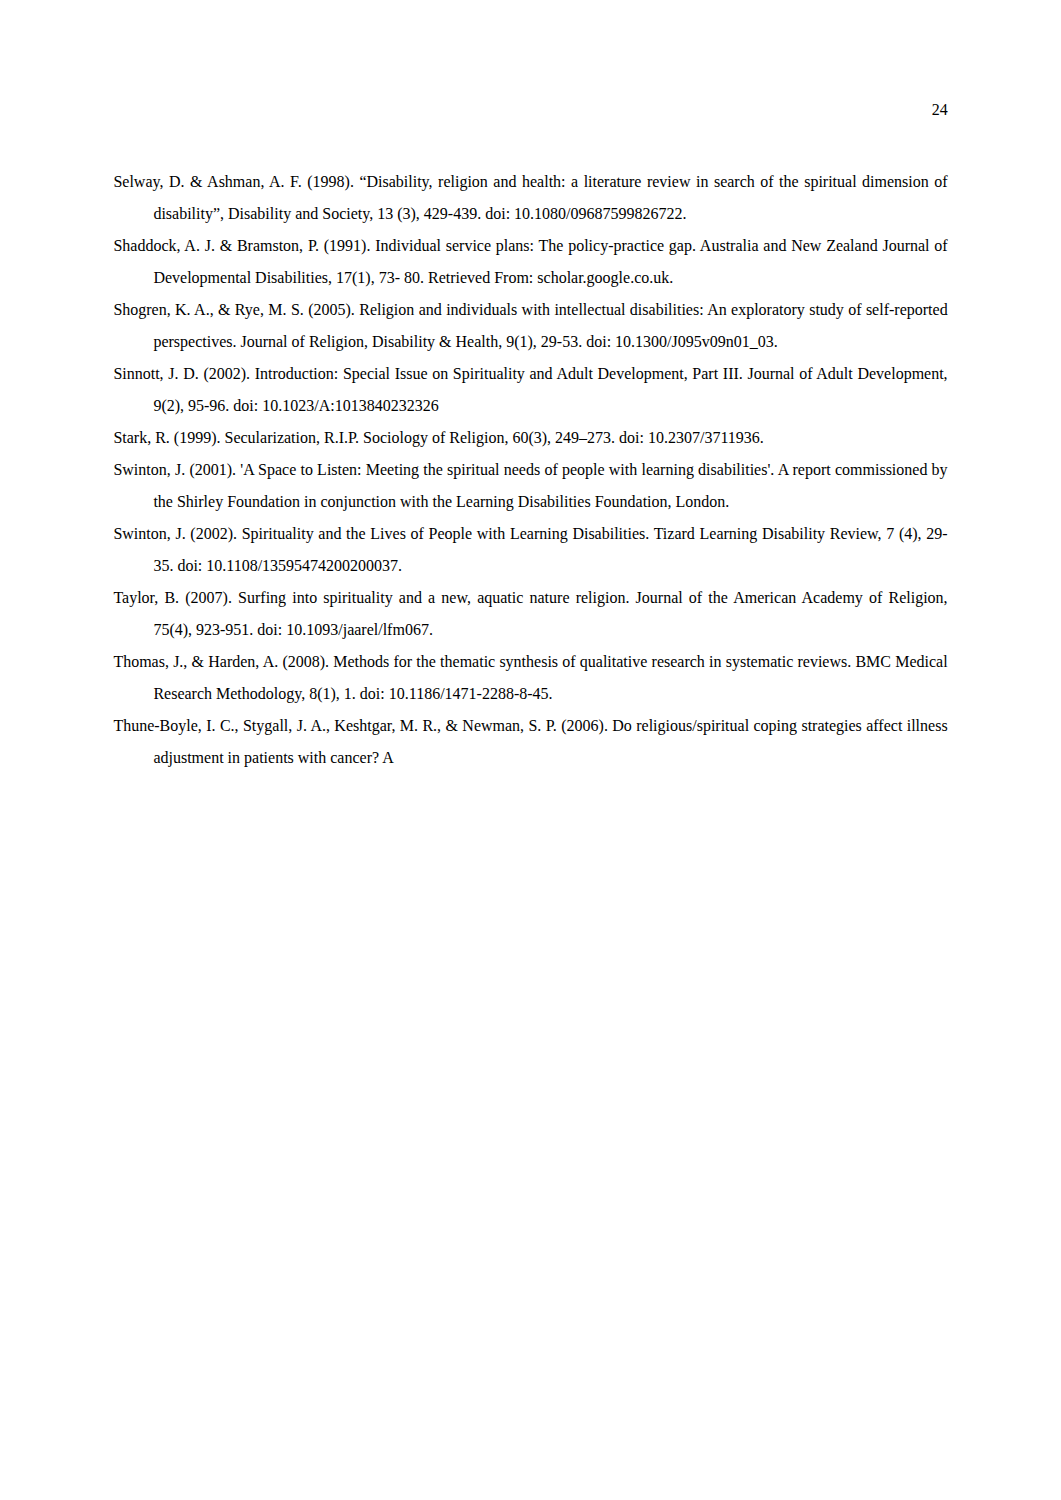24
Selway, D. & Ashman, A. F. (1998). “Disability, religion and health: a literature review in search of the spiritual dimension of disability”, Disability and Society, 13 (3), 429-439. doi: 10.1080/09687599826722.
Shaddock, A. J. & Bramston, P. (1991). Individual service plans: The policy-practice gap. Australia and New Zealand Journal of Developmental Disabilities, 17(1), 73- 80. Retrieved From: scholar.google.co.uk.
Shogren, K. A., & Rye, M. S. (2005). Religion and individuals with intellectual disabilities: An exploratory study of self-reported perspectives. Journal of Religion, Disability & Health, 9(1), 29-53. doi: 10.1300/J095v09n01_03.
Sinnott, J. D. (2002). Introduction: Special Issue on Spirituality and Adult Development, Part III. Journal of Adult Development, 9(2), 95-96. doi: 10.1023/A:1013840232326
Stark, R. (1999). Secularization, R.I.P. Sociology of Religion, 60(3), 249–273. doi: 10.2307/3711936.
Swinton, J. (2001). 'A Space to Listen: Meeting the spiritual needs of people with learning disabilities'. A report commissioned by the Shirley Foundation in conjunction with the Learning Disabilities Foundation, London.
Swinton, J. (2002). Spirituality and the Lives of People with Learning Disabilities. Tizard Learning Disability Review, 7 (4), 29-35. doi: 10.1108/13595474200200037.
Taylor, B. (2007). Surfing into spirituality and a new, aquatic nature religion. Journal of the American Academy of Religion, 75(4), 923-951. doi: 10.1093/jaarel/lfm067.
Thomas, J., & Harden, A. (2008). Methods for the thematic synthesis of qualitative research in systematic reviews. BMC Medical Research Methodology, 8(1), 1. doi: 10.1186/1471-2288-8-45.
Thune-Boyle, I. C., Stygall, J. A., Keshtgar, M. R., & Newman, S. P. (2006). Do religious/spiritual coping strategies affect illness adjustment in patients with cancer? A